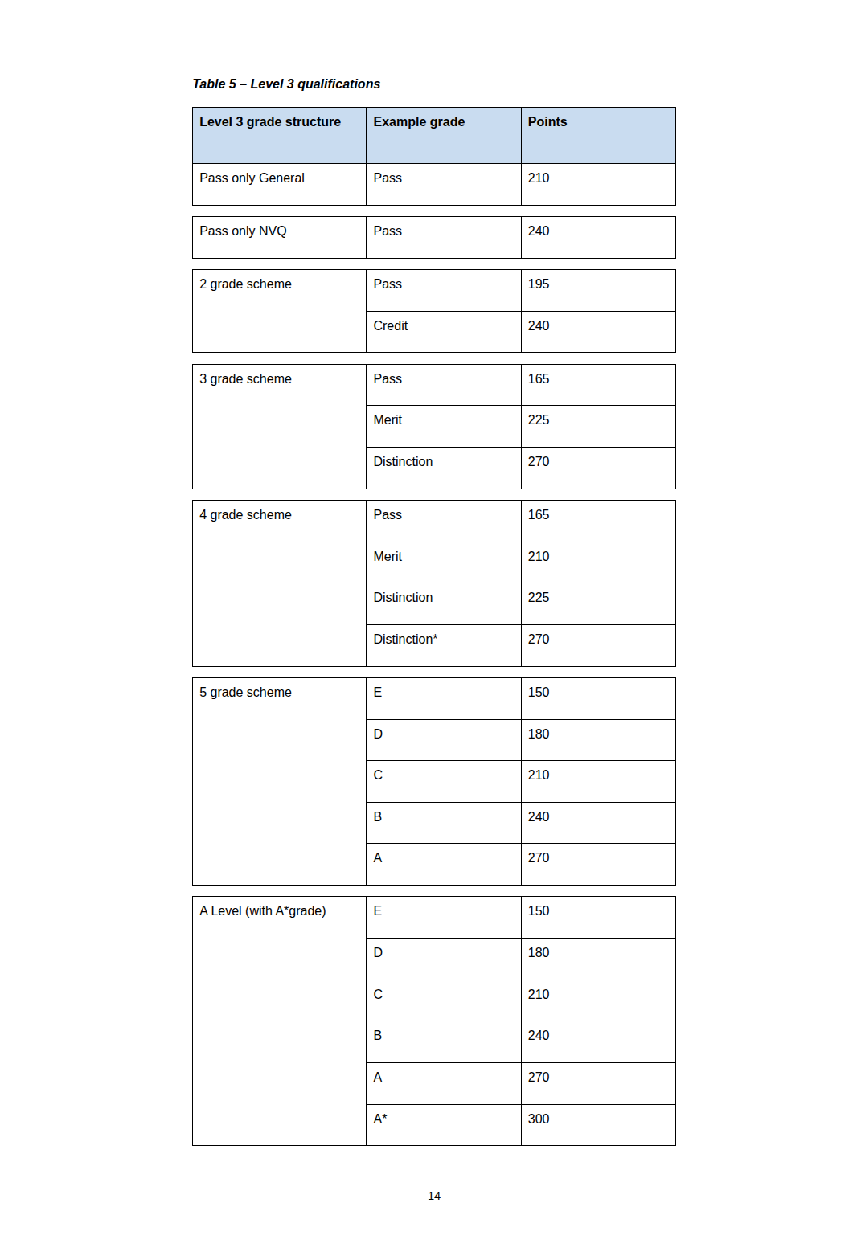Table 5 – Level 3 qualifications
| Level 3 grade structure | Example grade | Points |
| --- | --- | --- |
| Pass only General | Pass | 210 |
| Pass only NVQ | Pass | 240 |
| 2 grade scheme | Pass | 195 |
| Credit | 240 |
| 3 grade scheme | Pass | 165 |
| Merit | 225 |
| Distinction | 270 |
| 4 grade scheme | Pass | 165 |
| Merit | 210 |
| Distinction | 225 |
| Distinction* | 270 |
| 5 grade scheme | E | 150 |
| D | 180 |
| C | 210 |
| B | 240 |
| A | 270 |
| A Level (with A*grade) | E | 150 |
| D | 180 |
| C | 210 |
| B | 240 |
| A | 270 |
| A* | 300 |
14